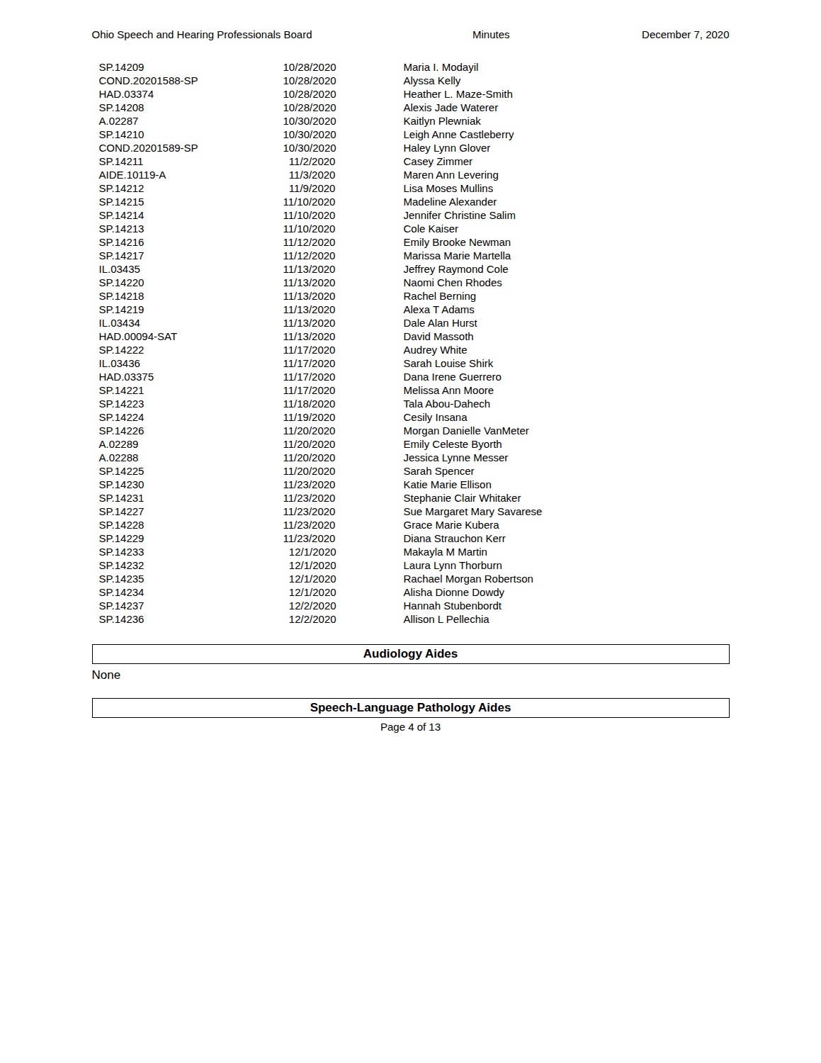Ohio Speech and Hearing Professionals Board
Minutes
December 7, 2020
| SP.14209 | 10/28/2020 | Maria I. Modayil |
| COND.20201588-SP | 10/28/2020 | Alyssa Kelly |
| HAD.03374 | 10/28/2020 | Heather L. Maze-Smith |
| SP.14208 | 10/28/2020 | Alexis Jade Waterer |
| A.02287 | 10/30/2020 | Kaitlyn Plewniak |
| SP.14210 | 10/30/2020 | Leigh Anne Castleberry |
| COND.20201589-SP | 10/30/2020 | Haley Lynn Glover |
| SP.14211 | 11/2/2020 | Casey Zimmer |
| AIDE.10119-A | 11/3/2020 | Maren Ann Levering |
| SP.14212 | 11/9/2020 | Lisa Moses Mullins |
| SP.14215 | 11/10/2020 | Madeline Alexander |
| SP.14214 | 11/10/2020 | Jennifer Christine Salim |
| SP.14213 | 11/10/2020 | Cole Kaiser |
| SP.14216 | 11/12/2020 | Emily Brooke Newman |
| SP.14217 | 11/12/2020 | Marissa Marie Martella |
| IL.03435 | 11/13/2020 | Jeffrey Raymond Cole |
| SP.14220 | 11/13/2020 | Naomi Chen Rhodes |
| SP.14218 | 11/13/2020 | Rachel Berning |
| SP.14219 | 11/13/2020 | Alexa T Adams |
| IL.03434 | 11/13/2020 | Dale Alan Hurst |
| HAD.00094-SAT | 11/13/2020 | David Massoth |
| SP.14222 | 11/17/2020 | Audrey White |
| IL.03436 | 11/17/2020 | Sarah Louise Shirk |
| HAD.03375 | 11/17/2020 | Dana Irene Guerrero |
| SP.14221 | 11/17/2020 | Melissa Ann Moore |
| SP.14223 | 11/18/2020 | Tala Abou-Dahech |
| SP.14224 | 11/19/2020 | Cesily Insana |
| SP.14226 | 11/20/2020 | Morgan Danielle VanMeter |
| A.02289 | 11/20/2020 | Emily Celeste Byorth |
| A.02288 | 11/20/2020 | Jessica Lynne Messer |
| SP.14225 | 11/20/2020 | Sarah Spencer |
| SP.14230 | 11/23/2020 | Katie Marie Ellison |
| SP.14231 | 11/23/2020 | Stephanie Clair Whitaker |
| SP.14227 | 11/23/2020 | Sue Margaret Mary Savarese |
| SP.14228 | 11/23/2020 | Grace Marie Kubera |
| SP.14229 | 11/23/2020 | Diana Strauchon Kerr |
| SP.14233 | 12/1/2020 | Makayla M Martin |
| SP.14232 | 12/1/2020 | Laura Lynn Thorburn |
| SP.14235 | 12/1/2020 | Rachael Morgan Robertson |
| SP.14234 | 12/1/2020 | Alisha Dionne Dowdy |
| SP.14237 | 12/2/2020 | Hannah Stubenbordt |
| SP.14236 | 12/2/2020 | Allison L Pellechia |
Audiology Aides
None
Speech-Language Pathology Aides
Page 4 of 13